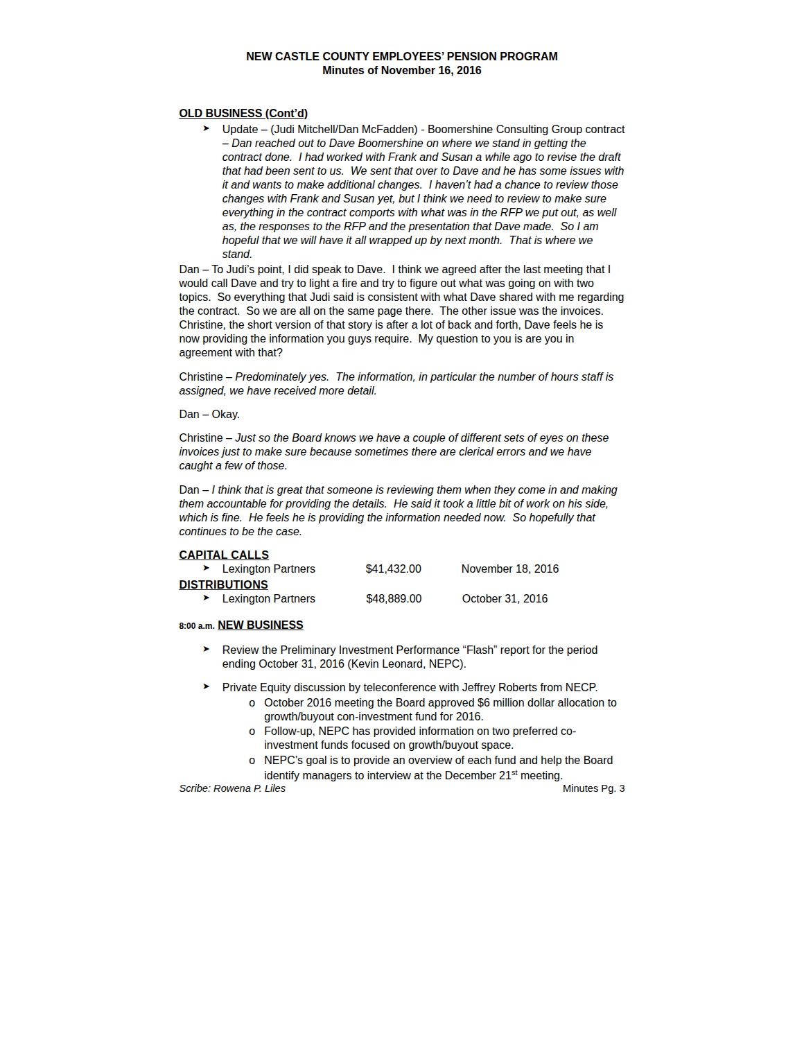NEW CASTLE COUNTY EMPLOYEES’ PENSION PROGRAM Minutes of November 16, 2016
OLD BUSINESS (Cont’d)
Update – (Judi Mitchell/Dan McFadden) - Boomershine Consulting Group contract – Dan reached out to Dave Boomershine on where we stand in getting the contract done. I had worked with Frank and Susan a while ago to revise the draft that had been sent to us. We sent that over to Dave and he has some issues with it and wants to make additional changes. I haven’t had a chance to review those changes with Frank and Susan yet, but I think we need to review to make sure everything in the contract comports with what was in the RFP we put out, as well as, the responses to the RFP and the presentation that Dave made. So I am hopeful that we will have it all wrapped up by next month. That is where we stand.
Dan – To Judi’s point, I did speak to Dave. I think we agreed after the last meeting that I would call Dave and try to light a fire and try to figure out what was going on with two topics. So everything that Judi said is consistent with what Dave shared with me regarding the contract. So we are all on the same page there. The other issue was the invoices. Christine, the short version of that story is after a lot of back and forth, Dave feels he is now providing the information you guys require. My question to you is are you in agreement with that?
Christine – Predominately yes. The information, in particular the number of hours staff is assigned, we have received more detail.
Dan – Okay.
Christine – Just so the Board knows we have a couple of different sets of eyes on these invoices just to make sure because sometimes there are clerical errors and we have caught a few of those.
Dan – I think that is great that someone is reviewing them when they come in and making them accountable for providing the details. He said it took a little bit of work on his side, which is fine. He feels he is providing the information needed now. So hopefully that continues to be the case.
CAPITAL CALLS
| Lexington Partners | $41,432.00 | November 18, 2016 |
DISTRIBUTIONS
| Lexington Partners | $48,889.00 | October 31, 2016 |
8:00 a.m. NEW BUSINESS
Review the Preliminary Investment Performance “Flash” report for the period ending October 31, 2016 (Kevin Leonard, NEPC).
Private Equity discussion by teleconference with Jeffrey Roberts from NECP.
October 2016 meeting the Board approved $6 million dollar allocation to growth/buyout con-investment fund for 2016.
Follow-up, NEPC has provided information on two preferred co-investment funds focused on growth/buyout space.
NEPC’s goal is to provide an overview of each fund and help the Board identify managers to interview at the December 21st meeting.
Scribe: Rowena P. Liles Minutes Pg. 3